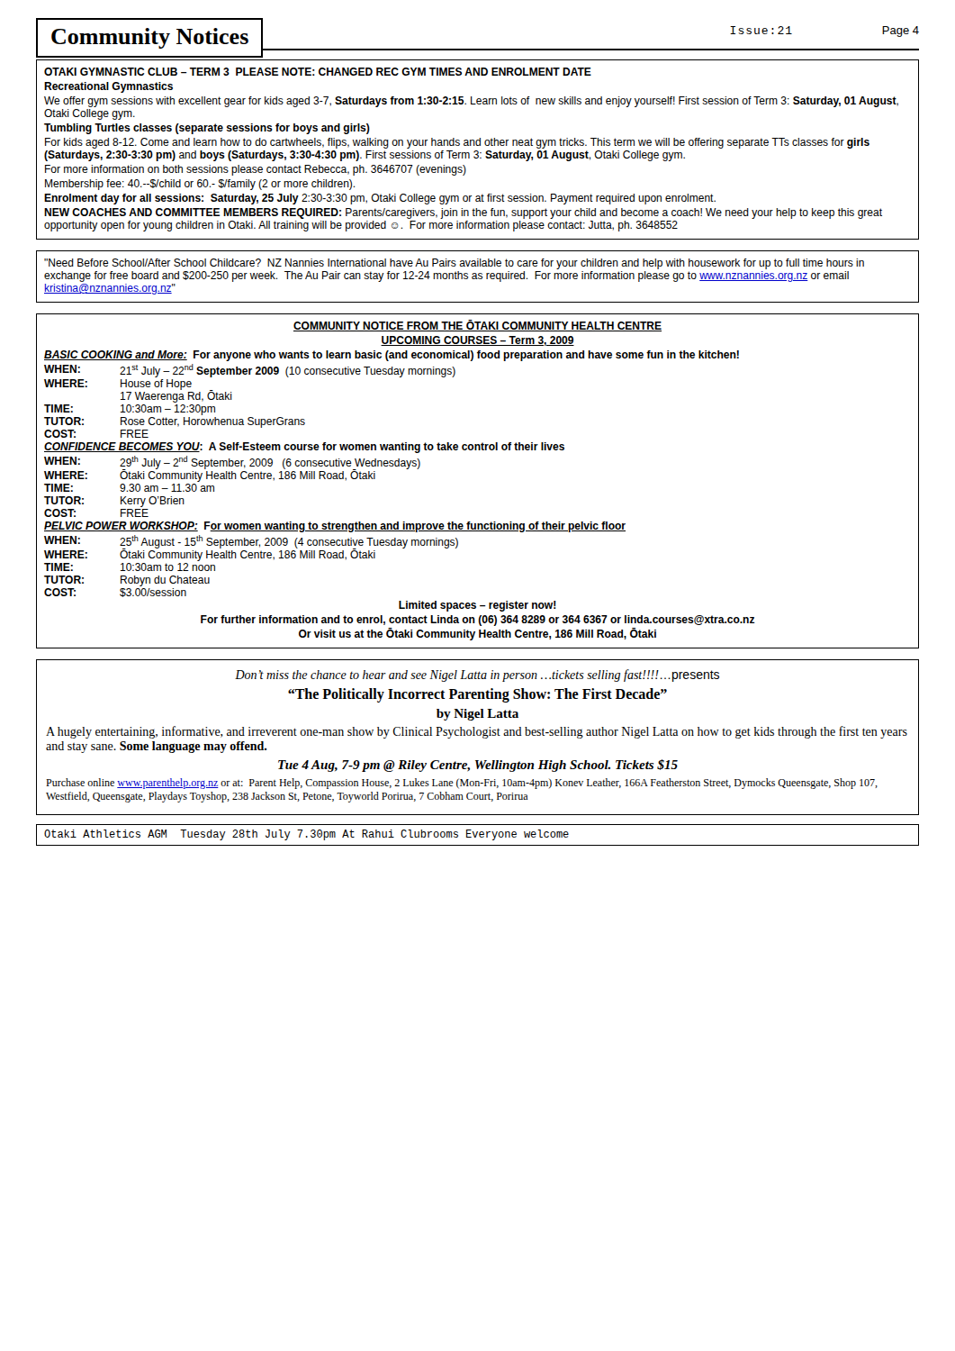Community Notices
Issue:21 Page 4
OTAKI GYMNASTIC CLUB – TERM 3 PLEASE NOTE: CHANGED REC GYM TIMES AND ENROLMENT DATE
Recreational Gymnastics
We offer gym sessions with excellent gear for kids aged 3-7, Saturdays from 1:30-2:15. Learn lots of new skills and enjoy yourself! First session of Term 3: Saturday, 01 August, Otaki College gym.
Tumbling Turtles classes (separate sessions for boys and girls)
For kids aged 8-12. Come and learn how to do cartwheels, flips, walking on your hands and other neat gym tricks. This term we will be offering separate TTs classes for girls (Saturdays, 2:30-3:30 pm) and boys (Saturdays, 3:30-4:30 pm). First sessions of Term 3: Saturday, 01 August, Otaki College gym.
For more information on both sessions please contact Rebecca, ph. 3646707 (evenings)
Membership fee: 40.--$/child or 60.- $/family (2 or more children).
Enrolment day for all sessions: Saturday, 25 July 2:30-3:30 pm, Otaki College gym or at first session. Payment required upon enrolment.
NEW COACHES AND COMMITTEE MEMBERS REQUIRED: Parents/caregivers, join in the fun, support your child and become a coach! We need your help to keep this great opportunity open for young children in Otaki. All training will be provided ☺. For more information please contact: Jutta, ph. 3648552
"Need Before School/After School Childcare? NZ Nannies International have Au Pairs available to care for your children and help with housework for up to full time hours in exchange for free board and $200-250 per week. The Au Pair can stay for 12-24 months as required. For more information please go to www.nznannies.org.nz or email kristina@nznannies.org.nz"
COMMUNITY NOTICE FROM THE ŌTAKI COMMUNITY HEALTH CENTRE
UPCOMING COURSES – Term 3, 2009
BASIC COOKING and More: For anyone who wants to learn basic (and economical) food preparation and have some fun in the kitchen!
| WHEN: | 21 st July – 22 nd September 2009 (10 consecutive Tuesday mornings) |
| WHERE: | House of Hope 17 Waerenga Rd, Ōtaki |
| TIME: | 10:30am – 12:30pm |
| TUTOR: | Rose Cotter, Horowhenua SuperGrans |
| COST: | FREE |
CONFIDENCE BECOMES YOU: A Self-Esteem course for women wanting to take control of their lives
| WHEN: | 29 th July – 2 nd September, 2009 (6 consecutive Wednesdays) |
| WHERE: | Ōtaki Community Health Centre, 186 Mill Road, Ōtaki |
| TIME: | 9.30 am – 11.30 am |
| TUTOR: | Kerry O’Brien |
| COST: | FREE |
PELVIC POWER WORKSHOP: For women wanting to strengthen and improve the functioning of their pelvic floor
| WHEN: | 25 th August - 15 th September, 2009 (4 consecutive Tuesday mornings) |
| WHERE: | Ōtaki Community Health Centre, 186 Mill Road, Ōtaki |
| TIME: | 10:30am to 12 noon |
| TUTOR: | Robyn du Chateau |
| COST: | $3.00/session |
Limited spaces – register now!
For further information and to enrol, contact Linda on (06) 364 8289 or 364 6367 or linda.courses@xtra.co.nz
Or visit us at the Ōtaki Community Health Centre, 186 Mill Road, Ōtaki
Don’t miss the chance to hear and see Nigel Latta in person …tickets selling fast!!!!…presents
“The Politically Incorrect Parenting Show: The First Decade”
by Nigel Latta
A hugely entertaining, informative, and irreverent one-man show by Clinical Psychologist and best-selling author Nigel Latta on how to get kids through the first ten years and stay sane. Some language may offend.
Tue 4 Aug, 7-9 pm @ Riley Centre, Wellington High School. Tickets $15
Purchase online www.parenthelp.org.nz or at: Parent Help, Compassion House, 2 Lukes Lane (Mon-Fri, 10am-4pm) Konev Leather, 166A Featherston Street, Dymocks Queensgate, Shop 107, Westfield, Queensgate, Playdays Toyshop, 238 Jackson St, Petone, Toyworld Porirua, 7 Cobham Court, Porirua
Otaki Athletics AGM Tuesday 28th July 7.30pm At Rahui Clubrooms Everyone welcome